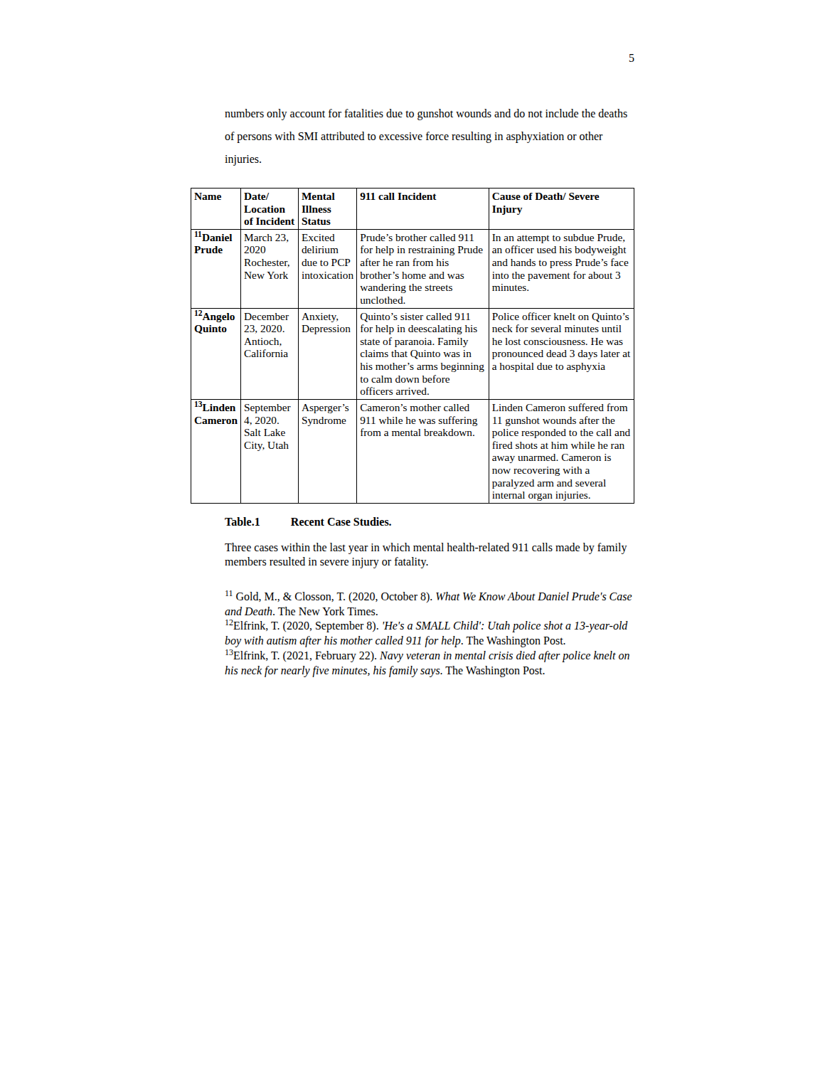5
numbers only account for fatalities due to gunshot wounds and do not include the deaths of persons with SMI attributed to excessive force resulting in asphyxiation or other injuries.
| Name | Date/ Location of Incident | Mental Illness Status | 911 call Incident | Cause of Death/ Severe Injury |
| --- | --- | --- | --- | --- |
| 11 Daniel Prude | March 23, 2020 Rochester, New York | Excited delirium due to PCP intoxication | Prude’s brother called 911 for help in restraining Prude after he ran from his brother’s home and was wandering the streets unclothed. | In an attempt to subdue Prude, an officer used his bodyweight and hands to press Prude’s face into the pavement for about 3 minutes. |
| 12 Angelo Quinto | December 23, 2020. Antioch, California | Anxiety, Depression | Quinto’s sister called 911 for help in deescalating his state of paranoia. Family claims that Quinto was in his mother’s arms beginning to calm down before officers arrived. | Police officer knelt on Quinto’s neck for several minutes until he lost consciousness. He was pronounced dead 3 days later at a hospital due to asphyxia |
| 13 Linden Cameron | September 4, 2020. Salt Lake City, Utah | Asperger’s Syndrome | Cameron’s mother called 911 while he was suffering from a mental breakdown. | Linden Cameron suffered from 11 gunshot wounds after the police responded to the call and fired shots at him while he ran away unarmed. Cameron is now recovering with a paralyzed arm and several internal organ injuries. |
Table.1 Recent Case Studies.
Three cases within the last year in which mental health-related 911 calls made by family members resulted in severe injury or fatality.
11 Gold, M., & Closson, T. (2020, October 8). What We Know About Daniel Prude's Case and Death. The New York Times.
12Elfrink, T. (2020, September 8). 'He's a SMALL Child': Utah police shot a 13-year-old boy with autism after his mother called 911 for help. The Washington Post.
13Elfrink, T. (2021, February 22). Navy veteran in mental crisis died after police knelt on his neck for nearly five minutes, his family says. The Washington Post.